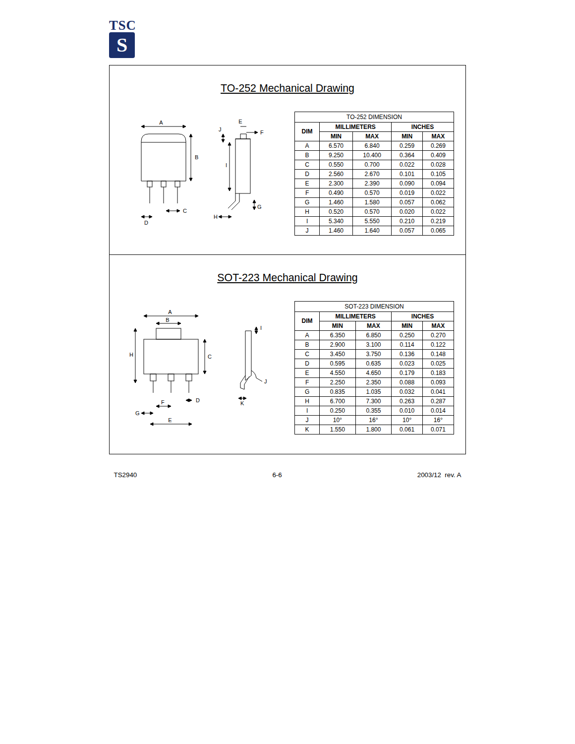TSC
S
TO-252 Mechanical Drawing
A B C D E F J I G H
TO-252 DIMENSION
| DIM | MILLIMETERS | INCHES |
| --- | --- | --- |
| MIN | MAX | MIN | MAX |
| A | 6.570 | 6.840 | 0.259 | 0.269 |
| B | 9.250 | 10.400 | 0.364 | 0.409 |
| C | 0.550 | 0.700 | 0.022 | 0.028 |
| D | 2.560 | 2.670 | 0.101 | 0.105 |
| E | 2.300 | 2.390 | 0.090 | 0.094 |
| F | 0.490 | 0.570 | 0.019 | 0.022 |
| G | 1.460 | 1.580 | 0.057 | 0.062 |
| H | 0.520 | 0.570 | 0.020 | 0.022 |
| I | 5.340 | 5.550 | 0.210 | 0.219 |
| J | 1.460 | 1.640 | 0.057 | 0.065 |
SOT-223 Mechanical Drawing
A B C H D F G E I J K
SOT-223 DIMENSION
| DIM | MILLIMETERS | INCHES |
| --- | --- | --- |
| MIN | MAX | MIN | MAX |
| A | 6.350 | 6.850 | 0.250 | 0.270 |
| B | 2.900 | 3.100 | 0.114 | 0.122 |
| C | 3.450 | 3.750 | 0.136 | 0.148 |
| D | 0.595 | 0.635 | 0.023 | 0.025 |
| E | 4.550 | 4.650 | 0.179 | 0.183 |
| F | 2.250 | 2.350 | 0.088 | 0.093 |
| G | 0.835 | 1.035 | 0.032 | 0.041 |
| H | 6.700 | 7.300 | 0.263 | 0.287 |
| I | 0.250 | 0.355 | 0.010 | 0.014 |
| J | 10° | 16° | 10° | 16° |
| K | 1.550 | 1.800 | 0.061 | 0.071 |
TS2940 6-6 2003/12 rev. A